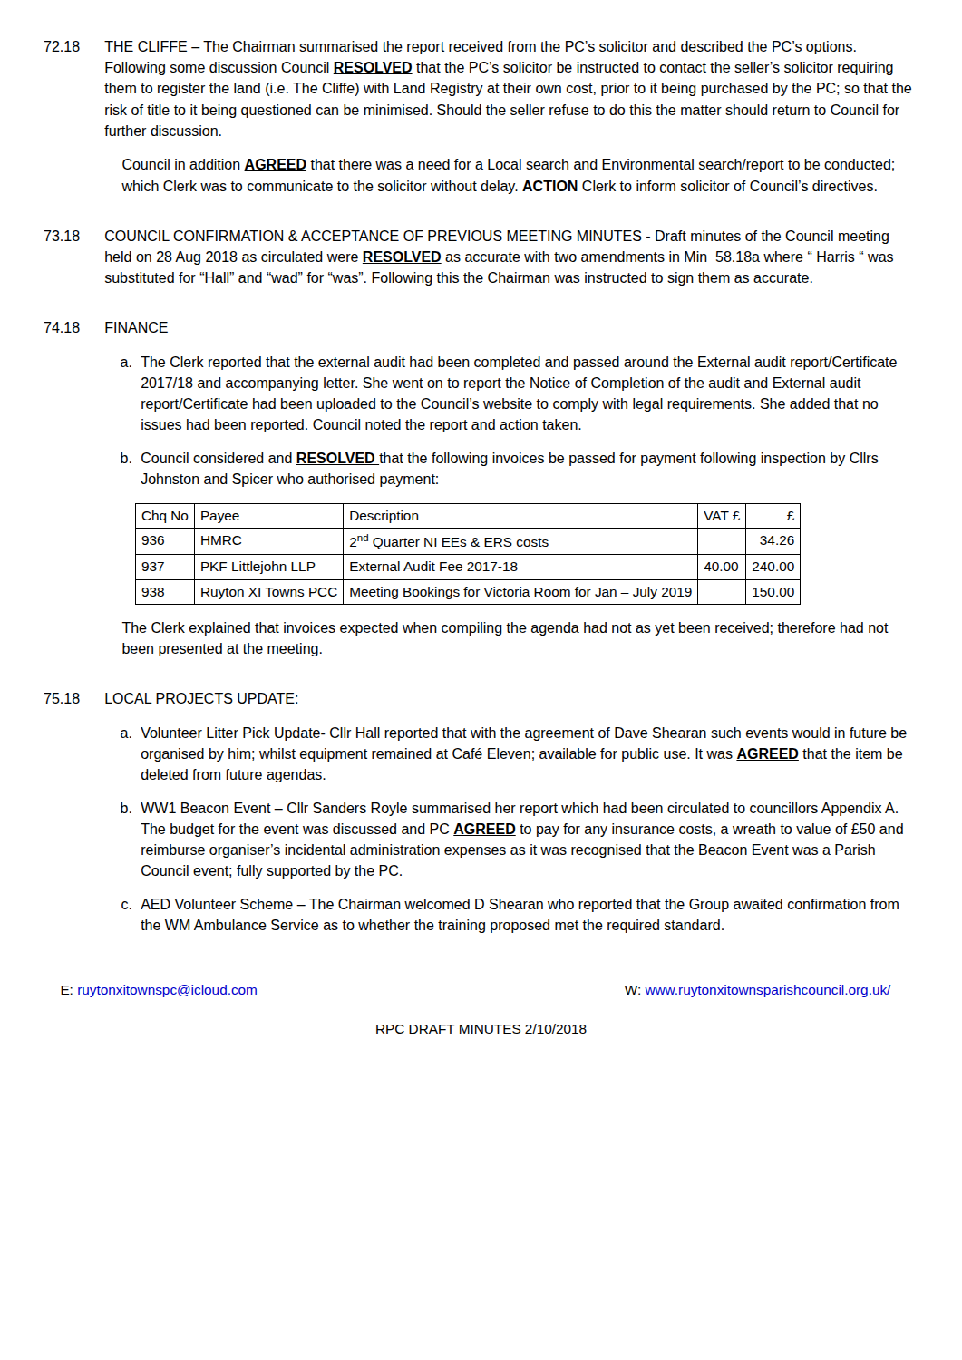72.18
THE CLIFFE – The Chairman summarised the report received from the PC’s solicitor and described the PC’s options. Following some discussion Council RESOLVED that the PC’s solicitor be instructed to contact the seller’s solicitor requiring them to register the land (i.e. The Cliffe) with Land Registry at their own cost, prior to it being purchased by the PC; so that the risk of title to it being questioned can be minimised. Should the seller refuse to do this the matter should return to Council for further discussion.
Council in addition AGREED that there was a need for a Local search and Environmental search/report to be conducted; which Clerk was to communicate to the solicitor without delay. ACTION Clerk to inform solicitor of Council’s directives.
73.18
COUNCIL CONFIRMATION & ACCEPTANCE OF PREVIOUS MEETING MINUTES - Draft minutes of the Council meeting held on 28 Aug 2018 as circulated were RESOLVED as accurate with two amendments in Min 58.18a where “ Harris “ was substituted for “Hall” and “wad” for “was”. Following this the Chairman was instructed to sign them as accurate.
74.18
FINANCE
The Clerk reported that the external audit had been completed and passed around the External audit report/Certificate 2017/18 and accompanying letter. She went on to report the Notice of Completion of the audit and External audit report/Certificate had been uploaded to the Council’s website to comply with legal requirements. She added that no issues had been reported. Council noted the report and action taken.
Council considered and RESOLVED that the following invoices be passed for payment following inspection by Cllrs Johnston and Spicer who authorised payment:
| Chq No | Payee | Description | VAT £ | £ |
| --- | --- | --- | --- | --- |
| 936 | HMRC | 2 nd Quarter NI EEs & ERS costs | | 34.26 |
| 937 | PKF Littlejohn LLP | External Audit Fee 2017-18 | 40.00 | 240.00 |
| 938 | Ruyton XI Towns PCC | Meeting Bookings for Victoria Room for Jan – July 2019 | | 150.00 |
The Clerk explained that invoices expected when compiling the agenda had not as yet been received; therefore had not been presented at the meeting.
75.18
LOCAL PROJECTS UPDATE:
Volunteer Litter Pick Update- Cllr Hall reported that with the agreement of Dave Shearan such events would in future be organised by him; whilst equipment remained at Café Eleven; available for public use. It was AGREED that the item be deleted from future agendas.
WW1 Beacon Event – Cllr Sanders Royle summarised her report which had been circulated to councillors Appendix A. The budget for the event was discussed and PC AGREED to pay for any insurance costs, a wreath to value of £50 and reimburse organiser’s incidental administration expenses as it was recognised that the Beacon Event was a Parish Council event; fully supported by the PC.
AED Volunteer Scheme – The Chairman welcomed D Shearan who reported that the Group awaited confirmation from the WM Ambulance Service as to whether the training proposed met the required standard.
E: ruytonxitownspc@icloud.com
W: www.ruytonxitownsparishcouncil.org.uk/
RPC DRAFT MINUTES 2/10/2018